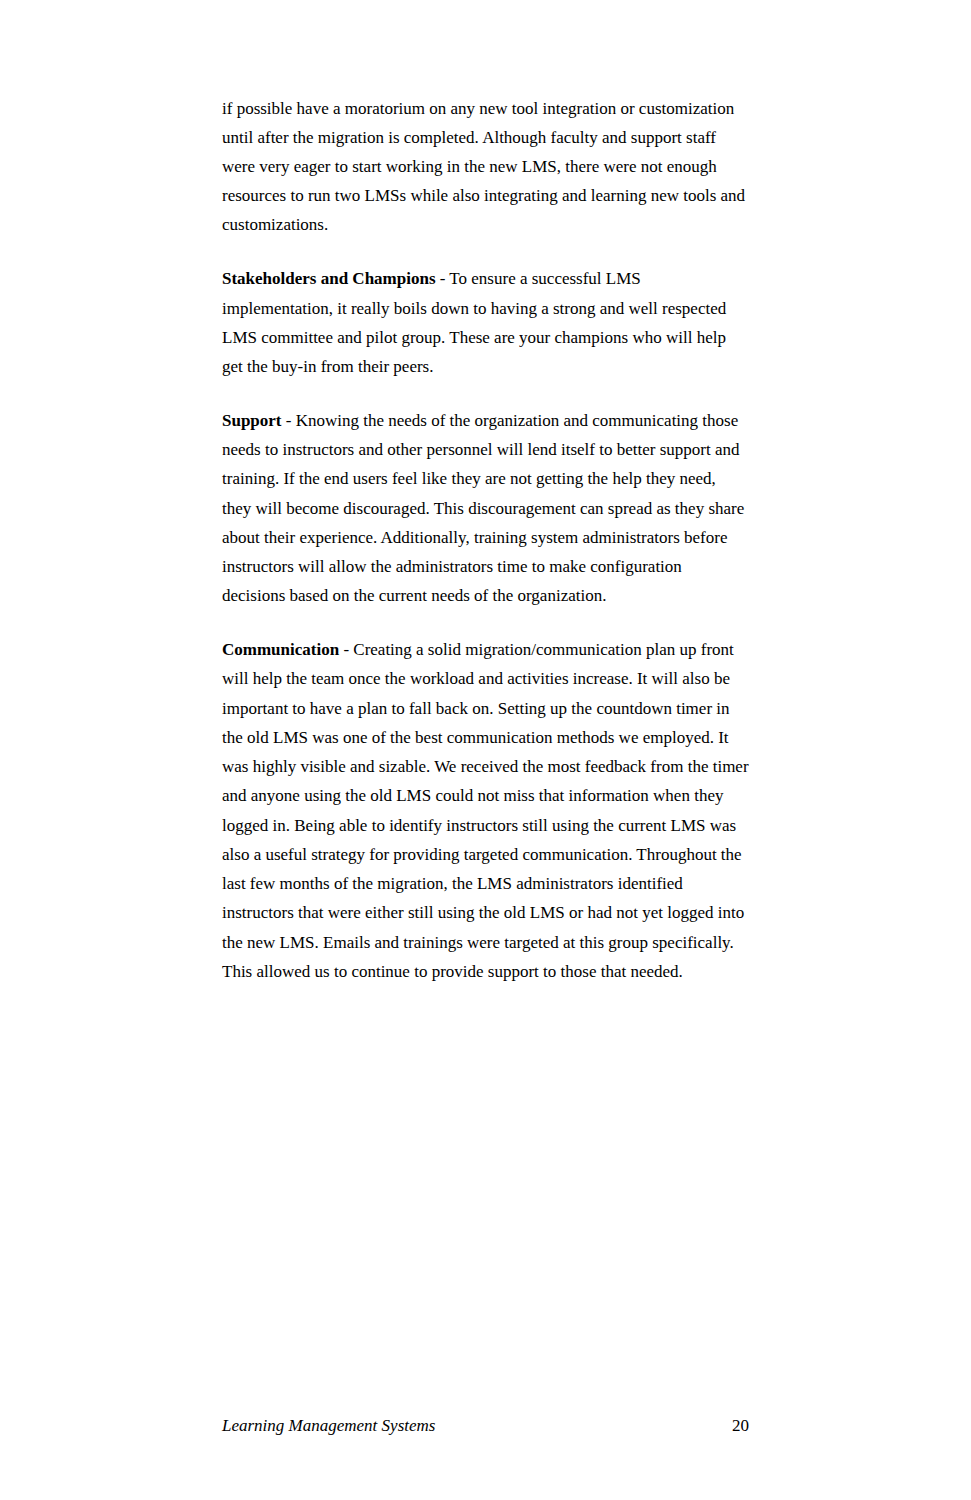if possible have a moratorium on any new tool integration or customization until after the migration is completed. Although faculty and support staff were very eager to start working in the new LMS, there were not enough resources to run two LMSs while also integrating and learning new tools and customizations.
Stakeholders and Champions - To ensure a successful LMS implementation, it really boils down to having a strong and well respected LMS committee and pilot group. These are your champions who will help get the buy-in from their peers.
Support - Knowing the needs of the organization and communicating those needs to instructors and other personnel will lend itself to better support and training. If the end users feel like they are not getting the help they need, they will become discouraged. This discouragement can spread as they share about their experience. Additionally, training system administrators before instructors will allow the administrators time to make configuration decisions based on the current needs of the organization.
Communication - Creating a solid migration/communication plan up front will help the team once the workload and activities increase. It will also be important to have a plan to fall back on. Setting up the countdown timer in the old LMS was one of the best communication methods we employed. It was highly visible and sizable. We received the most feedback from the timer and anyone using the old LMS could not miss that information when they logged in. Being able to identify instructors still using the current LMS was also a useful strategy for providing targeted communication. Throughout the last few months of the migration, the LMS administrators identified instructors that were either still using the old LMS or had not yet logged into the new LMS. Emails and trainings were targeted at this group specifically. This allowed us to continue to provide support to those that needed.
Learning Management Systems 20